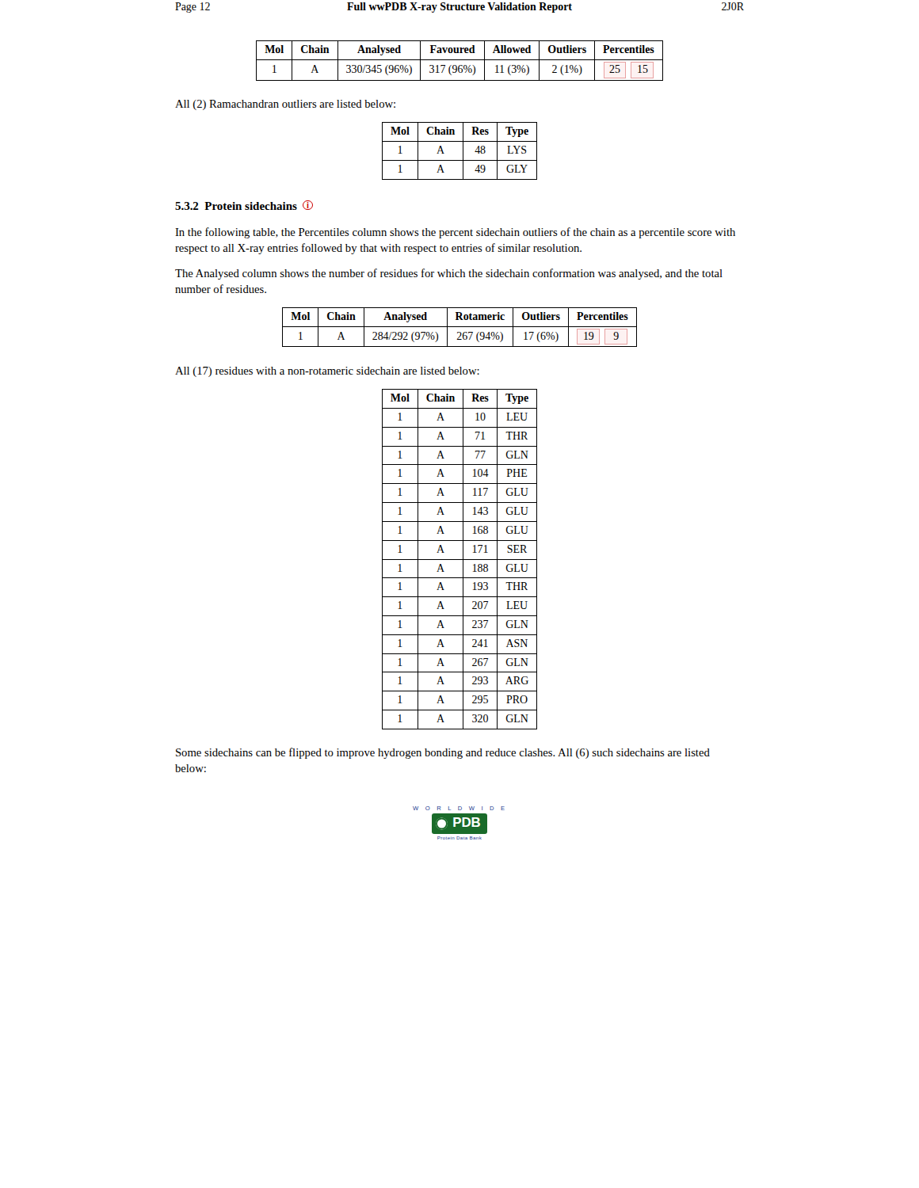Page 12
Full wwPDB X-ray Structure Validation Report
2J0R
| Mol | Chain | Analysed | Favoured | Allowed | Outliers | Percentiles |
| --- | --- | --- | --- | --- | --- | --- |
| 1 | A | 330/345 (96%) | 317 (96%) | 11 (3%) | 2 (1%) | 25 15 |
All (2) Ramachandran outliers are listed below:
| Mol | Chain | Res | Type |
| --- | --- | --- | --- |
| 1 | A | 48 | LYS |
| 1 | A | 49 | GLY |
5.3.2 Protein sidechains i
In the following table, the Percentiles column shows the percent sidechain outliers of the chain as a percentile score with respect to all X-ray entries followed by that with respect to entries of similar resolution.
The Analysed column shows the number of residues for which the sidechain conformation was analysed, and the total number of residues.
| Mol | Chain | Analysed | Rotameric | Outliers | Percentiles |
| --- | --- | --- | --- | --- | --- |
| 1 | A | 284/292 (97%) | 267 (94%) | 17 (6%) | 19 9 |
All (17) residues with a non-rotameric sidechain are listed below:
| Mol | Chain | Res | Type |
| --- | --- | --- | --- |
| 1 | A | 10 | LEU |
| 1 | A | 71 | THR |
| 1 | A | 77 | GLN |
| 1 | A | 104 | PHE |
| 1 | A | 117 | GLU |
| 1 | A | 143 | GLU |
| 1 | A | 168 | GLU |
| 1 | A | 171 | SER |
| 1 | A | 188 | GLU |
| 1 | A | 193 | THR |
| 1 | A | 207 | LEU |
| 1 | A | 237 | GLN |
| 1 | A | 241 | ASN |
| 1 | A | 267 | GLN |
| 1 | A | 293 | ARG |
| 1 | A | 295 | PRO |
| 1 | A | 320 | GLN |
Some sidechains can be flipped to improve hydrogen bonding and reduce clashes. All (6) such sidechains are listed below:
W O R L D W I D E
PDB
Protein Data Bank